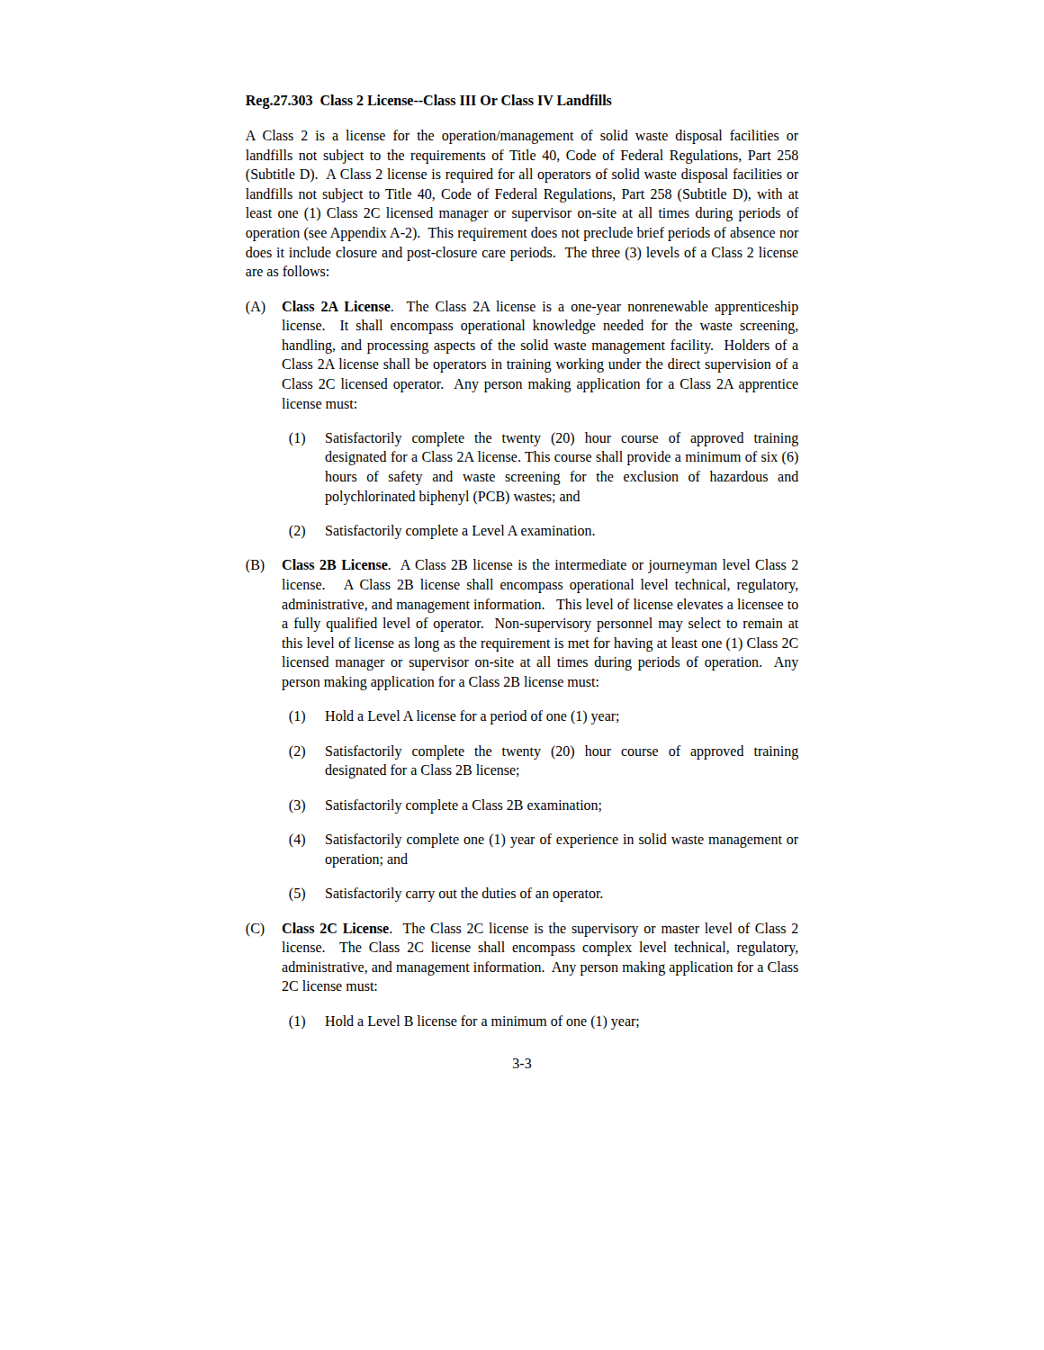Reg.27.303 Class 2 License--Class III Or Class IV Landfills
A Class 2 is a license for the operation/management of solid waste disposal facilities or landfills not subject to the requirements of Title 40, Code of Federal Regulations, Part 258 (Subtitle D). A Class 2 license is required for all operators of solid waste disposal facilities or landfills not subject to Title 40, Code of Federal Regulations, Part 258 (Subtitle D), with at least one (1) Class 2C licensed manager or supervisor on-site at all times during periods of operation (see Appendix A-2). This requirement does not preclude brief periods of absence nor does it include closure and post-closure care periods. The three (3) levels of a Class 2 license are as follows:
(A) Class 2A License. The Class 2A license is a one-year nonrenewable apprenticeship license. It shall encompass operational knowledge needed for the waste screening, handling, and processing aspects of the solid waste management facility. Holders of a Class 2A license shall be operators in training working under the direct supervision of a Class 2C licensed operator. Any person making application for a Class 2A apprentice license must:
(1) Satisfactorily complete the twenty (20) hour course of approved training designated for a Class 2A license. This course shall provide a minimum of six (6) hours of safety and waste screening for the exclusion of hazardous and polychlorinated biphenyl (PCB) wastes; and
(2) Satisfactorily complete a Level A examination.
(B) Class 2B License. A Class 2B license is the intermediate or journeyman level Class 2 license. A Class 2B license shall encompass operational level technical, regulatory, administrative, and management information. This level of license elevates a licensee to a fully qualified level of operator. Non-supervisory personnel may select to remain at this level of license as long as the requirement is met for having at least one (1) Class 2C licensed manager or supervisor on-site at all times during periods of operation. Any person making application for a Class 2B license must:
(1) Hold a Level A license for a period of one (1) year;
(2) Satisfactorily complete the twenty (20) hour course of approved training designated for a Class 2B license;
(3) Satisfactorily complete a Class 2B examination;
(4) Satisfactorily complete one (1) year of experience in solid waste management or operation; and
(5) Satisfactorily carry out the duties of an operator.
(C) Class 2C License. The Class 2C license is the supervisory or master level of Class 2 license. The Class 2C license shall encompass complex level technical, regulatory, administrative, and management information. Any person making application for a Class 2C license must:
(1) Hold a Level B license for a minimum of one (1) year;
3-3